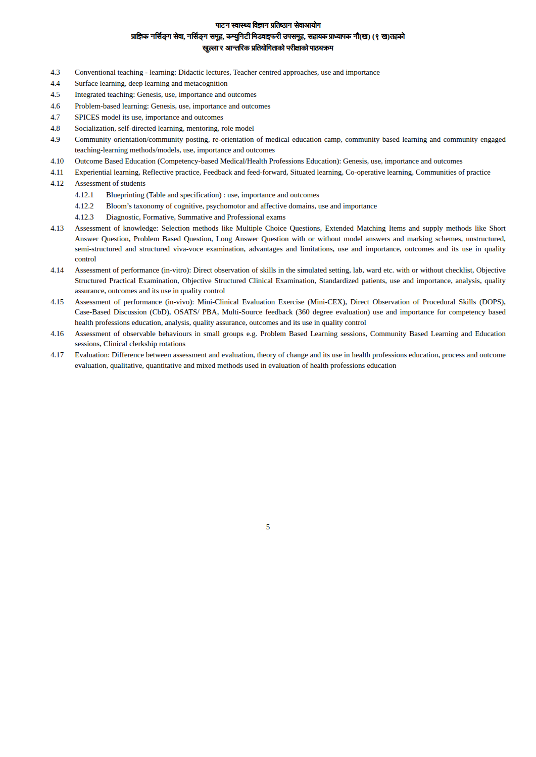पाटन स्वास्थ्य विज्ञान प्रतिष्ठान सेवाआयोग
प्राज्ञिक नर्सिङ्ग सेवा, नर्सिङ्ग समूह, कम्युनिटी मिडवाइफरी उपसमूह, सहायक प्राध्यापक नौ(ख) (९ ख)तहको
खुल्ला र आन्तरिक प्रतियोगिताको परीक्षाको पाठ्यक्रम
4.3
Conventional teaching - learning: Didactic lectures, Teacher centred approaches, use and importance
4.4
Surface learning, deep learning and metacognition
4.5
Integrated teaching: Genesis, use, importance and outcomes
4.6
Problem-based learning: Genesis, use, importance and outcomes
4.7
SPICES model its use, importance and outcomes
4.8
Socialization, self-directed learning, mentoring, role model
4.9
Community orientation/community posting, re-orientation of medical education camp, community based learning and community engaged teaching-learning methods/models, use, importance and outcomes
4.10
Outcome Based Education (Competency-based Medical/Health Professions Education): Genesis, use, importance and outcomes
4.11
Experiential learning, Reflective practice, Feedback and feed-forward, Situated learning, Co-operative learning, Communities of practice
4.12
Assessment of students
4.12.1
Blueprinting (Table and specification) : use, importance and outcomes
4.12.2
Bloom’s taxonomy of cognitive, psychomotor and affective domains, use and importance
4.12.3
Diagnostic, Formative, Summative and Professional exams
4.13
Assessment of knowledge: Selection methods like Multiple Choice Questions, Extended Matching Items and supply methods like Short Answer Question, Problem Based Question, Long Answer Question with or without model answers and marking schemes, unstructured, semi-structured and structured viva-voce examination, advantages and limitations, use and importance, outcomes and its use in quality control
4.14
Assessment of performance (in-vitro): Direct observation of skills in the simulated setting, lab, ward etc. with or without checklist, Objective Structured Practical Examination, Objective Structured Clinical Examination, Standardized patients, use and importance, analysis, quality assurance, outcomes and its use in quality control
4.15
Assessment of performance (in-vivo): Mini-Clinical Evaluation Exercise (Mini-CEX), Direct Observation of Procedural Skills (DOPS), Case-Based Discussion (CbD), OSATS/ PBA, Multi-Source feedback (360 degree evaluation) use and importance for competency based health professions education, analysis, quality assurance, outcomes and its use in quality control
4.16
Assessment of observable behaviours in small groups e.g. Problem Based Learning sessions, Community Based Learning and Education sessions, Clinical clerkship rotations
4.17
Evaluation: Difference between assessment and evaluation, theory of change and its use in health professions education, process and outcome evaluation, qualitative, quantitative and mixed methods used in evaluation of health professions education
5